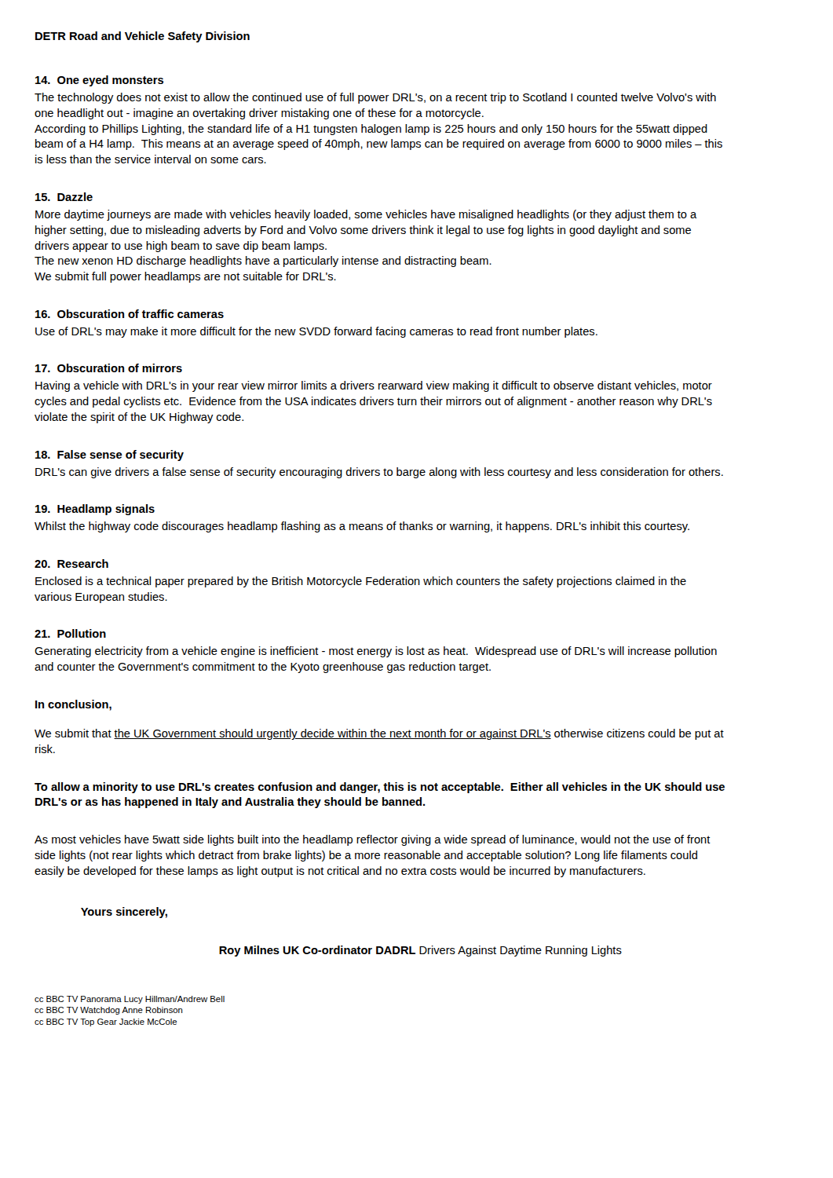DETR Road and Vehicle Safety Division
14. One eyed monsters
The technology does not exist to allow the continued use of full power DRL's, on a recent trip to Scotland I counted twelve Volvo's with one headlight out - imagine an overtaking driver mistaking one of these for a motorcycle.
According to Phillips Lighting, the standard life of a H1 tungsten halogen lamp is 225 hours and only 150 hours for the 55watt dipped beam of a H4 lamp. This means at an average speed of 40mph, new lamps can be required on average from 6000 to 9000 miles – this is less than the service interval on some cars.
15. Dazzle
More daytime journeys are made with vehicles heavily loaded, some vehicles have misaligned headlights (or they adjust them to a higher setting, due to misleading adverts by Ford and Volvo some drivers think it legal to use fog lights in good daylight and some drivers appear to use high beam to save dip beam lamps.
The new xenon HD discharge headlights have a particularly intense and distracting beam.
We submit full power headlamps are not suitable for DRL's.
16. Obscuration of traffic cameras
Use of DRL's may make it more difficult for the new SVDD forward facing cameras to read front number plates.
17. Obscuration of mirrors
Having a vehicle with DRL's in your rear view mirror limits a drivers rearward view making it difficult to observe distant vehicles, motor cycles and pedal cyclists etc. Evidence from the USA indicates drivers turn their mirrors out of alignment - another reason why DRL's violate the spirit of the UK Highway code.
18. False sense of security
DRL's can give drivers a false sense of security encouraging drivers to barge along with less courtesy and less consideration for others.
19. Headlamp signals
Whilst the highway code discourages headlamp flashing as a means of thanks or warning, it happens. DRL's inhibit this courtesy.
20. Research
Enclosed is a technical paper prepared by the British Motorcycle Federation which counters the safety projections claimed in the various European studies.
21. Pollution
Generating electricity from a vehicle engine is inefficient - most energy is lost as heat. Widespread use of DRL's will increase pollution and counter the Government's commitment to the Kyoto greenhouse gas reduction target.
In conclusion,
We submit that the UK Government should urgently decide within the next month for or against DRL's otherwise citizens could be put at risk.
To allow a minority to use DRL's creates confusion and danger, this is not acceptable. Either all vehicles in the UK should use DRL's or as has happened in Italy and Australia they should be banned.
As most vehicles have 5watt side lights built into the headlamp reflector giving a wide spread of luminance, would not the use of front side lights (not rear lights which detract from brake lights) be a more reasonable and acceptable solution? Long life filaments could easily be developed for these lamps as light output is not critical and no extra costs would be incurred by manufacturers.
Yours sincerely,
Roy Milnes UK Co-ordinator DADRL Drivers Against Daytime Running Lights
cc BBC TV Panorama Lucy Hillman/Andrew Bell
cc BBC TV Watchdog Anne Robinson
cc BBC TV Top Gear Jackie McCole